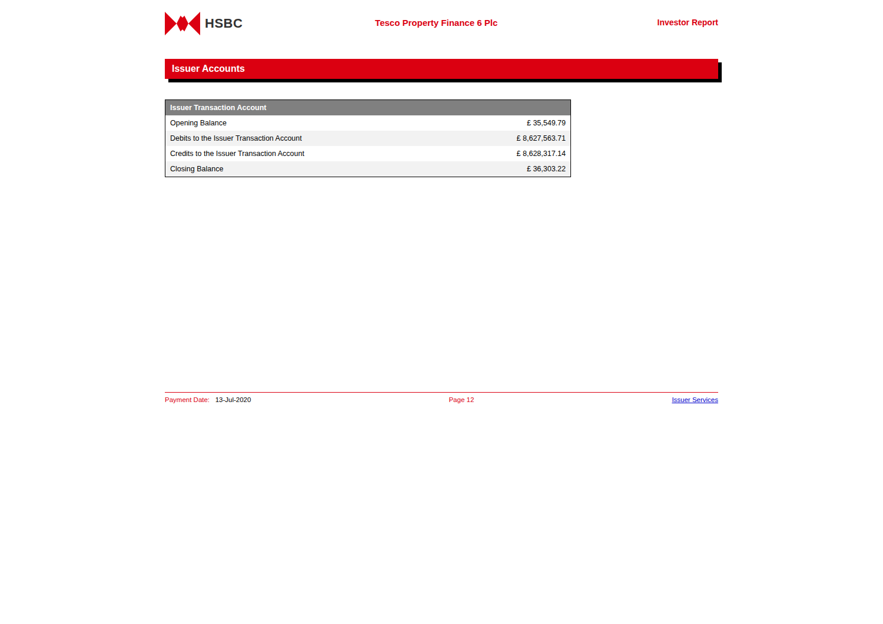HSBC
Tesco Property Finance 6 Plc
Investor Report
Issuer Accounts
| Issuer Transaction Account |
| --- |
| Opening Balance | £ 35,549.79 |
| Debits to the Issuer Transaction Account | £ 8,627,563.71 |
| Credits to the Issuer Transaction Account | £ 8,628,317.14 |
| Closing Balance | £ 36,303.22 |
Payment Date: 13-Jul-2020
Page 12
Issuer Services